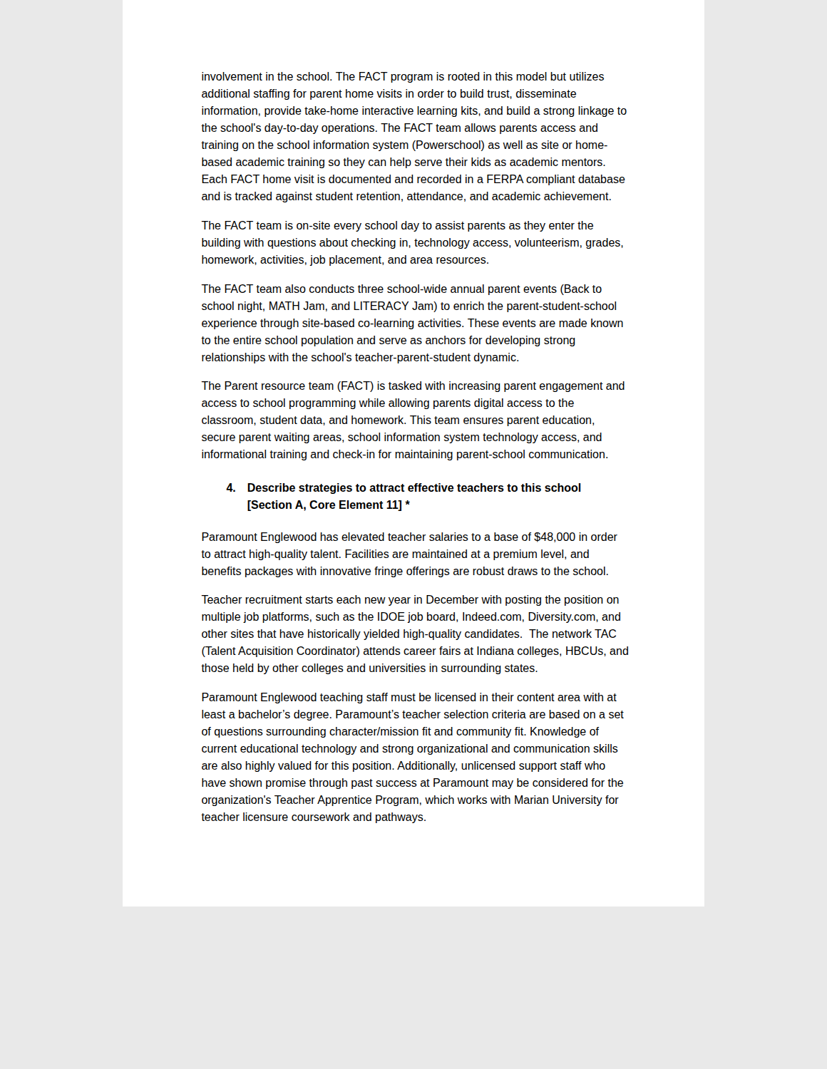involvement in the school. The FACT program is rooted in this model but utilizes additional staffing for parent home visits in order to build trust, disseminate information, provide take-home interactive learning kits, and build a strong linkage to the school's day-to-day operations. The FACT team allows parents access and training on the school information system (Powerschool) as well as site or home-based academic training so they can help serve their kids as academic mentors. Each FACT home visit is documented and recorded in a FERPA compliant database and is tracked against student retention, attendance, and academic achievement.
The FACT team is on-site every school day to assist parents as they enter the building with questions about checking in, technology access, volunteerism, grades, homework, activities, job placement, and area resources.
The FACT team also conducts three school-wide annual parent events (Back to school night, MATH Jam, and LITERACY Jam) to enrich the parent-student-school experience through site-based co-learning activities. These events are made known to the entire school population and serve as anchors for developing strong relationships with the school's teacher-parent-student dynamic.
The Parent resource team (FACT) is tasked with increasing parent engagement and access to school programming while allowing parents digital access to the classroom, student data, and homework. This team ensures parent education, secure parent waiting areas, school information system technology access, and informational training and check-in for maintaining parent-school communication.
Describe strategies to attract effective teachers to this school [Section A, Core Element 11] *
Paramount Englewood has elevated teacher salaries to a base of $48,000 in order to attract high-quality talent. Facilities are maintained at a premium level, and benefits packages with innovative fringe offerings are robust draws to the school.
Teacher recruitment starts each new year in December with posting the position on multiple job platforms, such as the IDOE job board, Indeed.com, Diversity.com, and other sites that have historically yielded high-quality candidates. The network TAC (Talent Acquisition Coordinator) attends career fairs at Indiana colleges, HBCUs, and those held by other colleges and universities in surrounding states.
Paramount Englewood teaching staff must be licensed in their content area with at least a bachelor’s degree. Paramount’s teacher selection criteria are based on a set of questions surrounding character/mission fit and community fit. Knowledge of current educational technology and strong organizational and communication skills are also highly valued for this position. Additionally, unlicensed support staff who have shown promise through past success at Paramount may be considered for the organization's Teacher Apprentice Program, which works with Marian University for teacher licensure coursework and pathways.